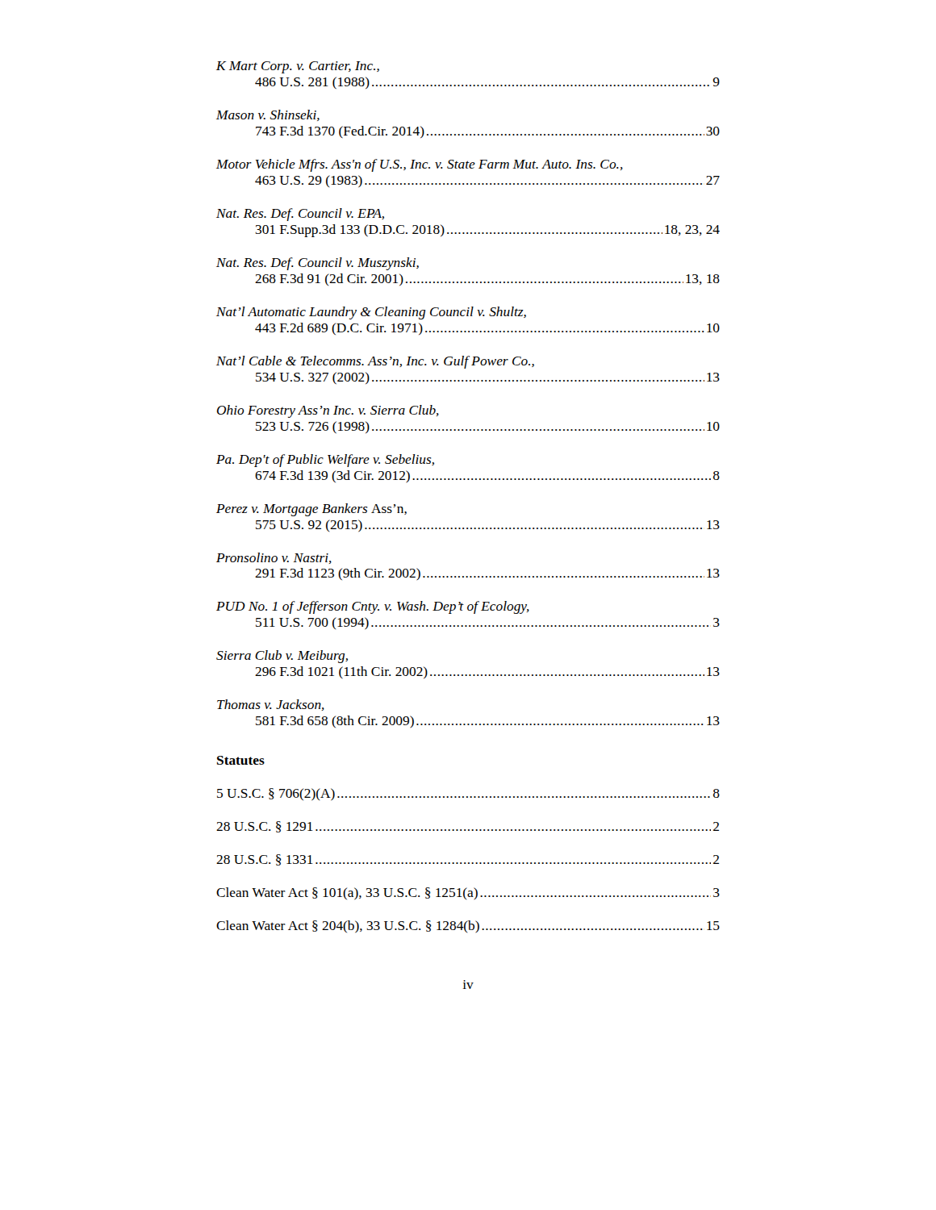K Mart Corp. v. Cartier, Inc.,
486 U.S. 281 (1988) 9
Mason v. Shinseki,
743 F.3d 1370 (Fed.Cir. 2014) 30
Motor Vehicle Mfrs. Ass'n of U.S., Inc. v. State Farm Mut. Auto. Ins. Co.,
463 U.S. 29 (1983) 27
Nat. Res. Def. Council v. EPA,
301 F.Supp.3d 133 (D.D.C. 2018) 18, 23, 24
Nat. Res. Def. Council v. Muszynski,
268 F.3d 91 (2d Cir. 2001) 13, 18
Nat’l Automatic Laundry & Cleaning Council v. Shultz,
443 F.2d 689 (D.C. Cir. 1971) 10
Nat’l Cable & Telecomms. Ass’n, Inc. v. Gulf Power Co.,
534 U.S. 327 (2002) 13
Ohio Forestry Ass’n Inc. v. Sierra Club,
523 U.S. 726 (1998) 10
Pa. Dep't of Public Welfare v. Sebelius,
674 F.3d 139 (3d Cir. 2012) 8
Perez v. Mortgage Bankers Ass’n,
575 U.S. 92 (2015) 13
Pronsolino v. Nastri,
291 F.3d 1123 (9th Cir. 2002) 13
PUD No. 1 of Jefferson Cnty. v. Wash. Dep’t of Ecology,
511 U.S. 700 (1994) 3
Sierra Club v. Meiburg,
296 F.3d 1021 (11th Cir. 2002) 13
Thomas v. Jackson,
581 F.3d 658 (8th Cir. 2009) 13
Statutes
5 U.S.C. § 706(2)(A) 8
28 U.S.C. § 1291 2
28 U.S.C. § 1331 2
Clean Water Act § 101(a), 33 U.S.C. § 1251(a) 3
Clean Water Act § 204(b), 33 U.S.C. § 1284(b) 15
iv